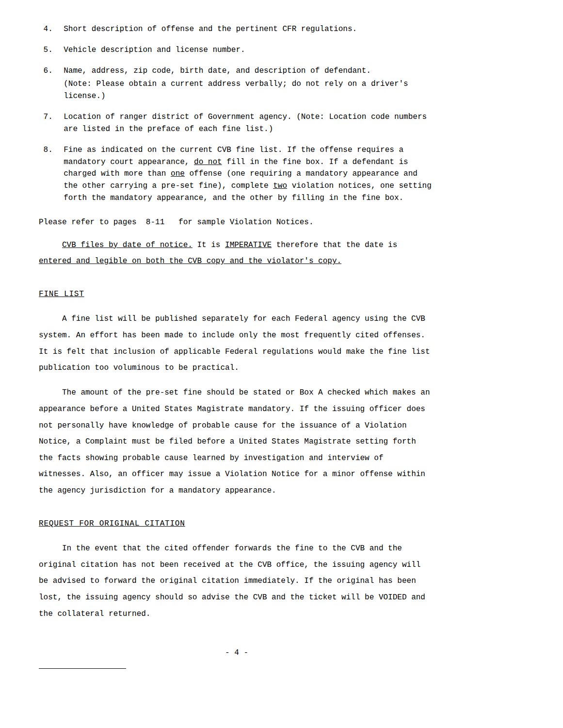Short description of offense and the pertinent CFR regulations.
Vehicle description and license number.
Name, address, zip code, birth date, and description of defendant. (Note: Please obtain a current address verbally; do not rely on a driver's license.)
Location of ranger district of Government agency. (Note: Location code numbers are listed in the preface of each fine list.)
Fine as indicated on the current CVB fine list. If the offense requires a mandatory court appearance, do not fill in the fine box. If a defendant is charged with more than one offense (one requiring a mandatory appearance and the other carrying a pre-set fine), complete two violation notices, one setting forth the mandatory appearance, and the other by filling in the fine box.
Please refer to pages 8-11 for sample Violation Notices.
CVB files by date of notice. It is IMPERATIVE therefore that the date is entered and legible on both the CVB copy and the violator's copy.
FINE LIST
A fine list will be published separately for each Federal agency using the CVB system. An effort has been made to include only the most frequently cited offenses. It is felt that inclusion of applicable Federal regulations would make the fine list publication too voluminous to be practical.
The amount of the pre-set fine should be stated or Box A checked which makes an appearance before a United States Magistrate mandatory. If the issuing officer does not personally have knowledge of probable cause for the issuance of a Violation Notice, a Complaint must be filed before a United States Magistrate setting forth the facts showing probable cause learned by investigation and interview of witnesses. Also, an officer may issue a Violation Notice for a minor offense within the agency jurisdiction for a mandatory appearance.
REQUEST FOR ORIGINAL CITATION
In the event that the cited offender forwards the fine to the CVB and the original citation has not been received at the CVB office, the issuing agency will be advised to forward the original citation immediately. If the original has been lost, the issuing agency should so advise the CVB and the ticket will be VOIDED and the collateral returned.
- 4 -